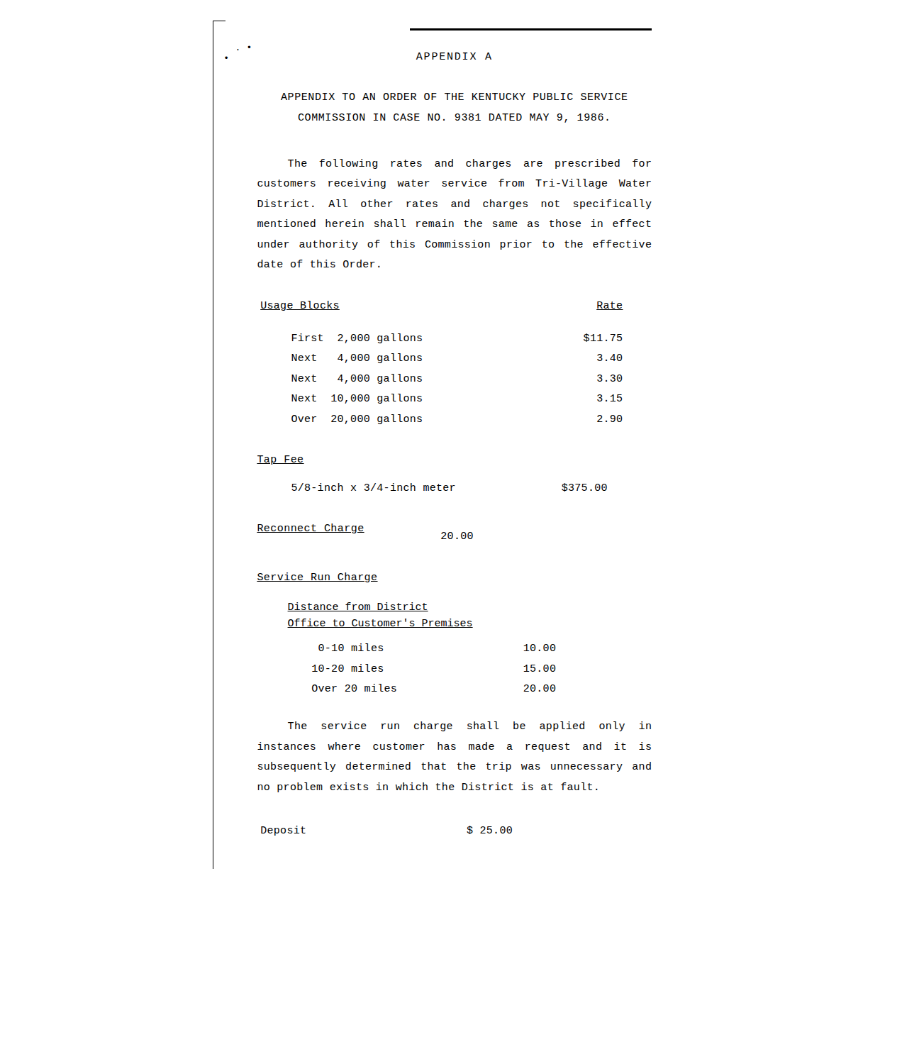. •
•
APPENDIX A
APPENDIX TO AN ORDER OF THE KENTUCKY PUBLIC SERVICE
COMMISSION IN CASE NO. 9381 DATED MAY 9, 1986.
The following rates and charges are prescribed for customers receiving water service from Tri-Village Water District. All other rates and charges not specifically mentioned herein shall remain the same as those in effect under authority of this Commission prior to the effective date of this Order.
| Usage Blocks | Rate |
| --- | --- |
| First 2,000 gallons | $11.75 |
| Next 4,000 gallons | 3.40 |
| Next 4,000 gallons | 3.30 |
| Next 10,000 gallons | 3.15 |
| Over 20,000 gallons | 2.90 |
Tap Fee
| 5/8-inch x 3/4-inch meter | $375.00 |
Reconnect Charge
| | 20.00 |
Service Run Charge
Distance from District
Office to Customer's Premises
| 0-10 miles | 10.00 |
| 10-20 miles | 15.00 |
| Over 20 miles | 20.00 |
The service run charge shall be applied only in instances where customer has made a request and it is subsequently determined that the trip was unnecessary and no problem exists in which the District is at fault.
| Deposit | $ 25.00 |